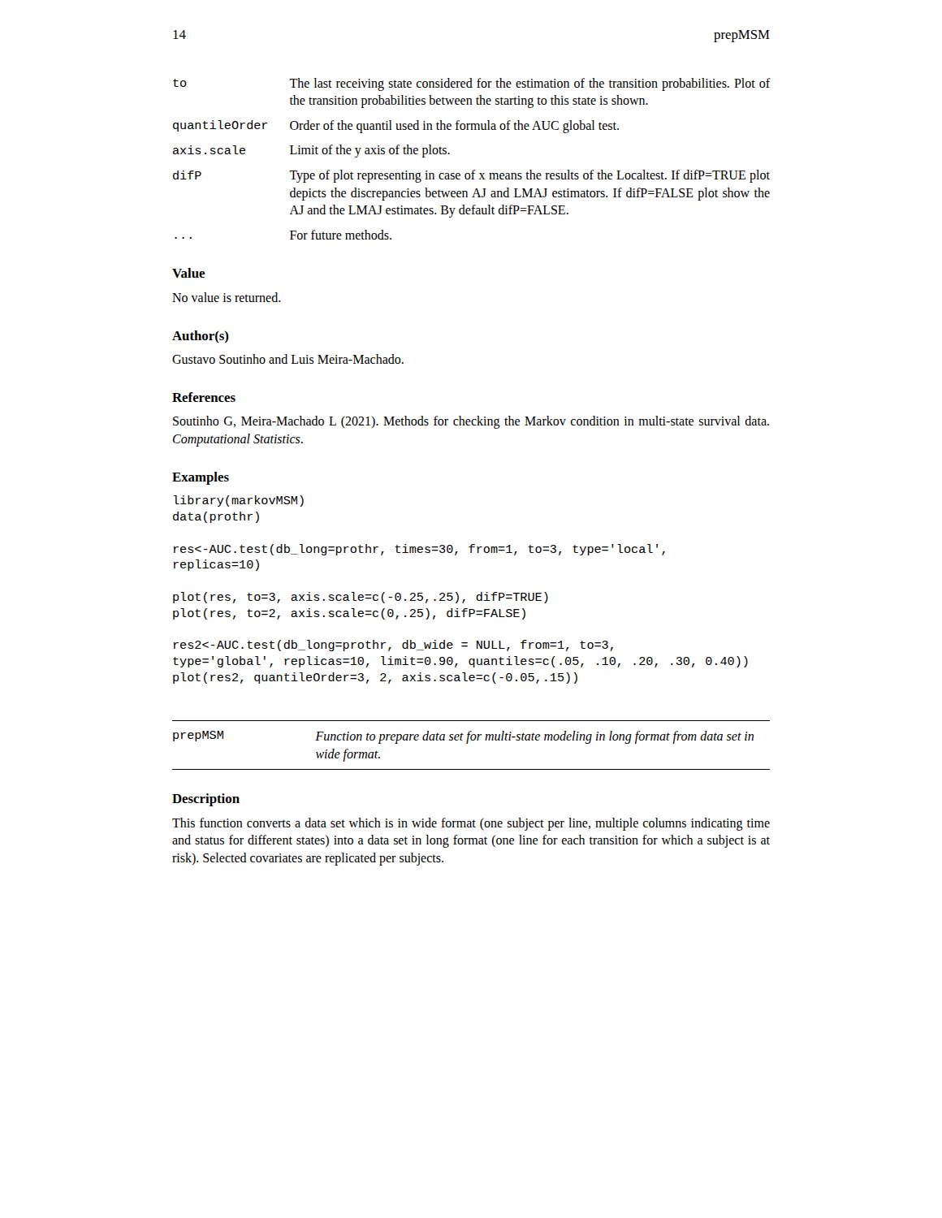14 prepMSM
to
The last receiving state considered for the estimation of the transition probabilities. Plot of the transition probabilities between the starting to this state is shown.
quantileOrder
Order of the quantil used in the formula of the AUC global test.
axis.scale
Limit of the y axis of the plots.
difP
Type of plot representing in case of x means the results of the Localtest. If difP=TRUE plot depicts the discrepancies between AJ and LMAJ estimators. If difP=FALSE plot show the AJ and the LMAJ estimates. By default difP=FALSE.
...
For future methods.
Value
No value is returned.
Author(s)
Gustavo Soutinho and Luis Meira-Machado.
References
Soutinho G, Meira-Machado L (2021). Methods for checking the Markov condition in multi-state survival data. Computational Statistics.
Examples
library(markovMSM)
data(prothr)

res<-AUC.test(db_long=prothr, times=30, from=1, to=3, type='local',
replicas=10)

plot(res, to=3, axis.scale=c(-0.25,.25), difP=TRUE)
plot(res, to=2, axis.scale=c(0,.25), difP=FALSE)

res2<-AUC.test(db_long=prothr, db_wide = NULL, from=1, to=3,
type='global', replicas=10, limit=0.90, quantiles=c(.05, .10, .20, .30, 0.40))
plot(res2, quantileOrder=3, 2, axis.scale=c(-0.05,.15))
prepMSM
Function to prepare data set for multi-state modeling in long format from data set in wide format.
Description
This function converts a data set which is in wide format (one subject per line, multiple columns indicating time and status for different states) into a data set in long format (one line for each transition for which a subject is at risk). Selected covariates are replicated per subjects.